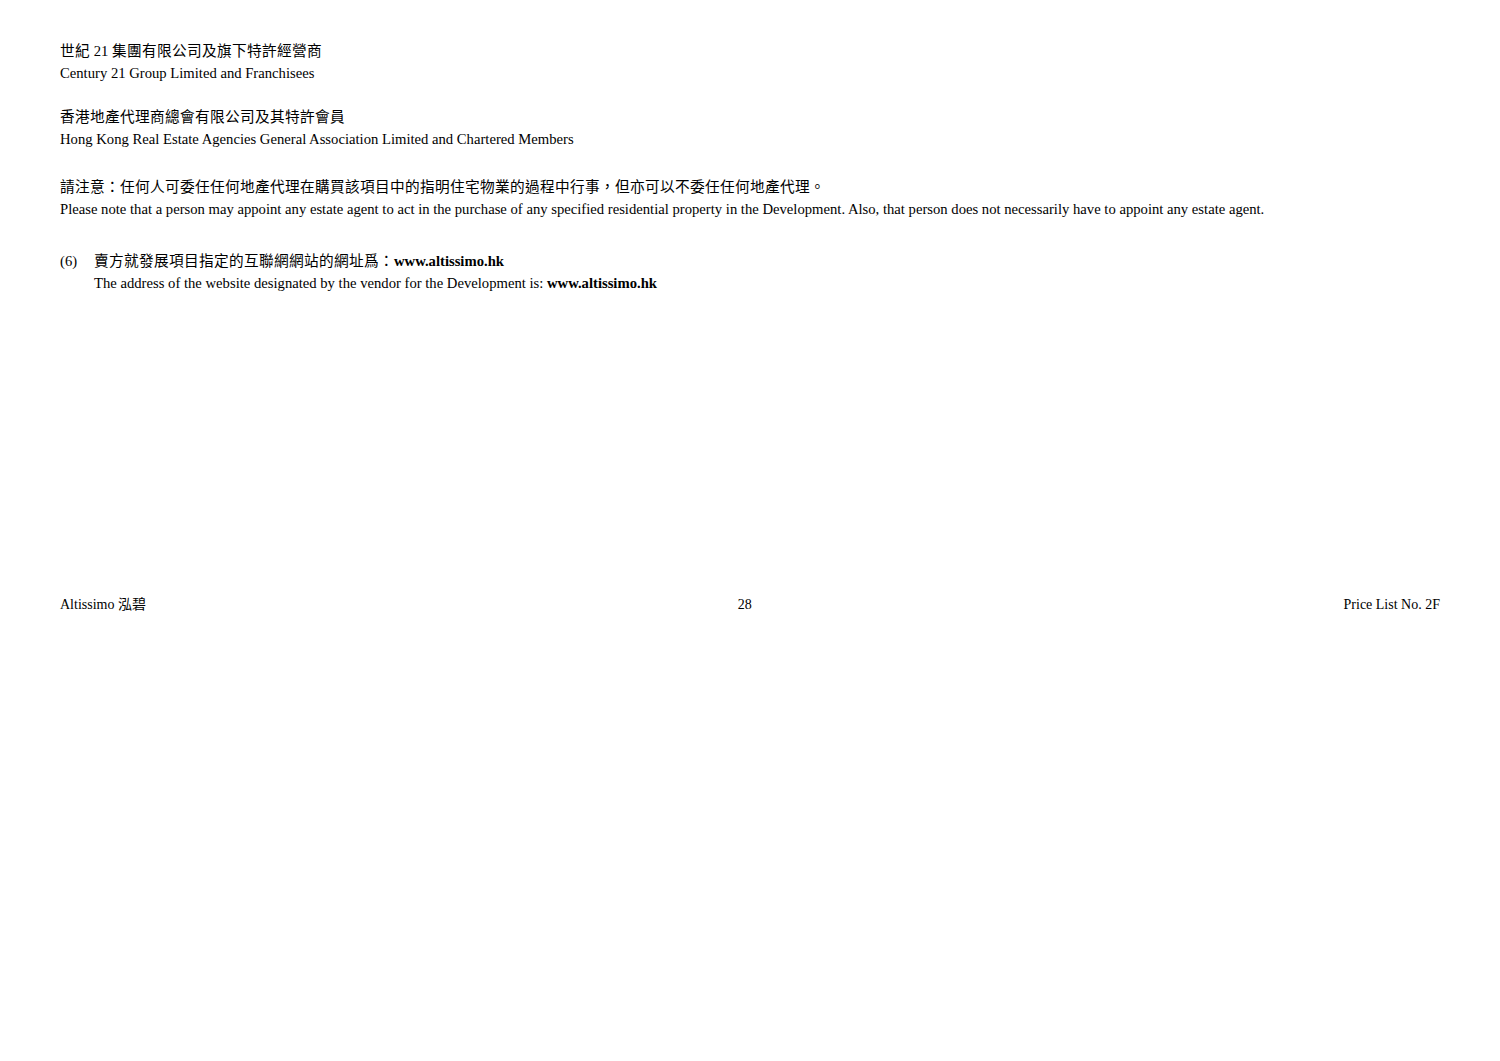世紀 21 集團有限公司及旗下特許經營商
Century 21 Group Limited and Franchisees
香港地產代理商總會有限公司及其特許會員
Hong Kong Real Estate Agencies General Association Limited and Chartered Members
請注意：任何人可委任任何地產代理在購買該項目中的指明住宅物業的過程中行事，但亦可以不委任任何地產代理。
Please note that a person may appoint any estate agent to act in the purchase of any specified residential property in the Development. Also, that person does not necessarily have to appoint any estate agent.
(6)
賣方就發展項目指定的互聯網網站的網址爲：www.altissimo.hk
The address of the website designated by the vendor for the Development is: www.altissimo.hk
Altissimo 泓碧
28
Price List No. 2F